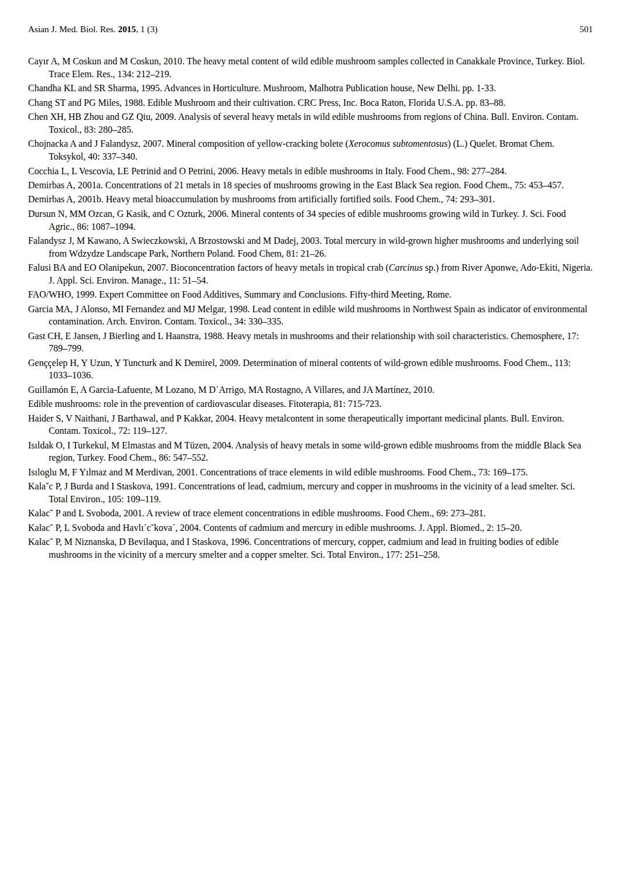Asian J. Med. Biol. Res. 2015, 1 (3) 501
Cayır A, M Coskun and M Coskun, 2010. The heavy metal content of wild edible mushroom samples collected in Canakkale Province, Turkey. Biol. Trace Elem. Res., 134: 212–219.
Chandha KL and SR Sharma, 1995. Advances in Horticulture. Mushroom, Malhotra Publication house, New Delhi. pp. 1-33.
Chang ST and PG Miles, 1988. Edible Mushroom and their cultivation. CRC Press, Inc. Boca Raton, Florida U.S.A. pp. 83–88.
Chen XH, HB Zhou and GZ Qiu, 2009. Analysis of several heavy metals in wild edible mushrooms from regions of China. Bull. Environ. Contam. Toxicol., 83: 280–285.
Chojnacka A and J Falandysz, 2007. Mineral composition of yellow-cracking bolete (Xerocomus subtomentosus) (L.) Quelet. Bromat Chem. Toksykol, 40: 337–340.
Cocchia L, L Vescovia, LE Petrinid and O Petrini, 2006. Heavy metals in edible mushrooms in Italy. Food Chem., 98: 277–284.
Demirbas A, 2001a. Concentrations of 21 metals in 18 species of mushrooms growing in the East Black Sea region. Food Chem., 75: 453–457.
Demirbas A, 2001b. Heavy metal bioaccumulation by mushrooms from artificially fortified soils. Food Chem., 74: 293–301.
Dursun N, MM Ozcan, G Kasik, and C Ozturk, 2006. Mineral contents of 34 species of edible mushrooms growing wild in Turkey. J. Sci. Food Agric., 86: 1087–1094.
Falandysz J, M Kawano, A Swieczkowski, A Brzostowski and M Dadej, 2003. Total mercury in wild-grown higher mushrooms and underlying soil from Wdzydze Landscape Park, Northern Poland. Food Chem, 81: 21–26.
Falusi BA and EO Olanipekun, 2007. Bioconcentration factors of heavy metals in tropical crab (Carcinus sp.) from River Aponwe, Ado-Ekiti, Nigeria. J. Appl. Sci. Environ. Manage., 11: 51–54.
FAO/WHO, 1999. Expert Committee on Food Additives, Summary and Conclusions. Fifty-third Meeting, Rome.
Garcia MA, J Alonso, MI Fernandez and MJ Melgar, 1998. Lead content in edible wild mushrooms in Northwest Spain as indicator of environmental contamination. Arch. Environ. Contam. Toxicol., 34: 330–335.
Gast CH, E Jansen, J Bierling and L Haanstra, 1988. Heavy metals in mushrooms and their relationship with soil characteristics. Chemosphere, 17: 789–799.
Genççelep H, Y Uzun, Y Tuncturk and K Demirel, 2009. Determination of mineral contents of wild-grown edible mushrooms. Food Chem., 113: 1033–1036.
Guillamón E, A Garcia‑Lafuente, M Lozano, M D´Arrigo, MA Rostagno, A Villares, and JA Martínez, 2010.
Edible mushrooms: role in the prevention of cardiovascular diseases. Fitoterapia, 81: 715-723.
Haider S, V Naithani, J Barthawal, and P Kakkar, 2004. Heavy metalcontent in some therapeutically important medicinal plants. Bull. Environ. Contam. Toxicol., 72: 119–127.
Isıldak O, I Turkekul, M Elmastas and M Tüzen, 2004. Analysis of heavy metals in some wild-grown edible mushrooms from the middle Black Sea region, Turkey. Food Chem., 86: 547–552.
Isıloglu M, F Yılmaz and M Merdivan, 2001. Concentrations of trace elements in wild edible mushrooms. Food Chem., 73: 169–175.
Kalaˇc P, J Burda and I Staskova, 1991. Concentrations of lead, cadmium, mercury and copper in mushrooms in the vicinity of a lead smelter. Sci. Total Environ., 105: 109–119.
Kalacˇ P and L Svoboda, 2001. A review of trace element concentrations in edible mushrooms. Food Chem., 69: 273–281.
Kalacˇ P, L Svoboda and Havlı´cˇkova´, 2004. Contents of cadmium and mercury in edible mushrooms. J. Appl. Biomed., 2: 15–20.
Kalacˇ P, M Niznanska, D Bevilaqua, and I Staskova, 1996. Concentrations of mercury, copper, cadmium and lead in fruiting bodies of edible mushrooms in the vicinity of a mercury smelter and a copper smelter. Sci. Total Environ., 177: 251–258.